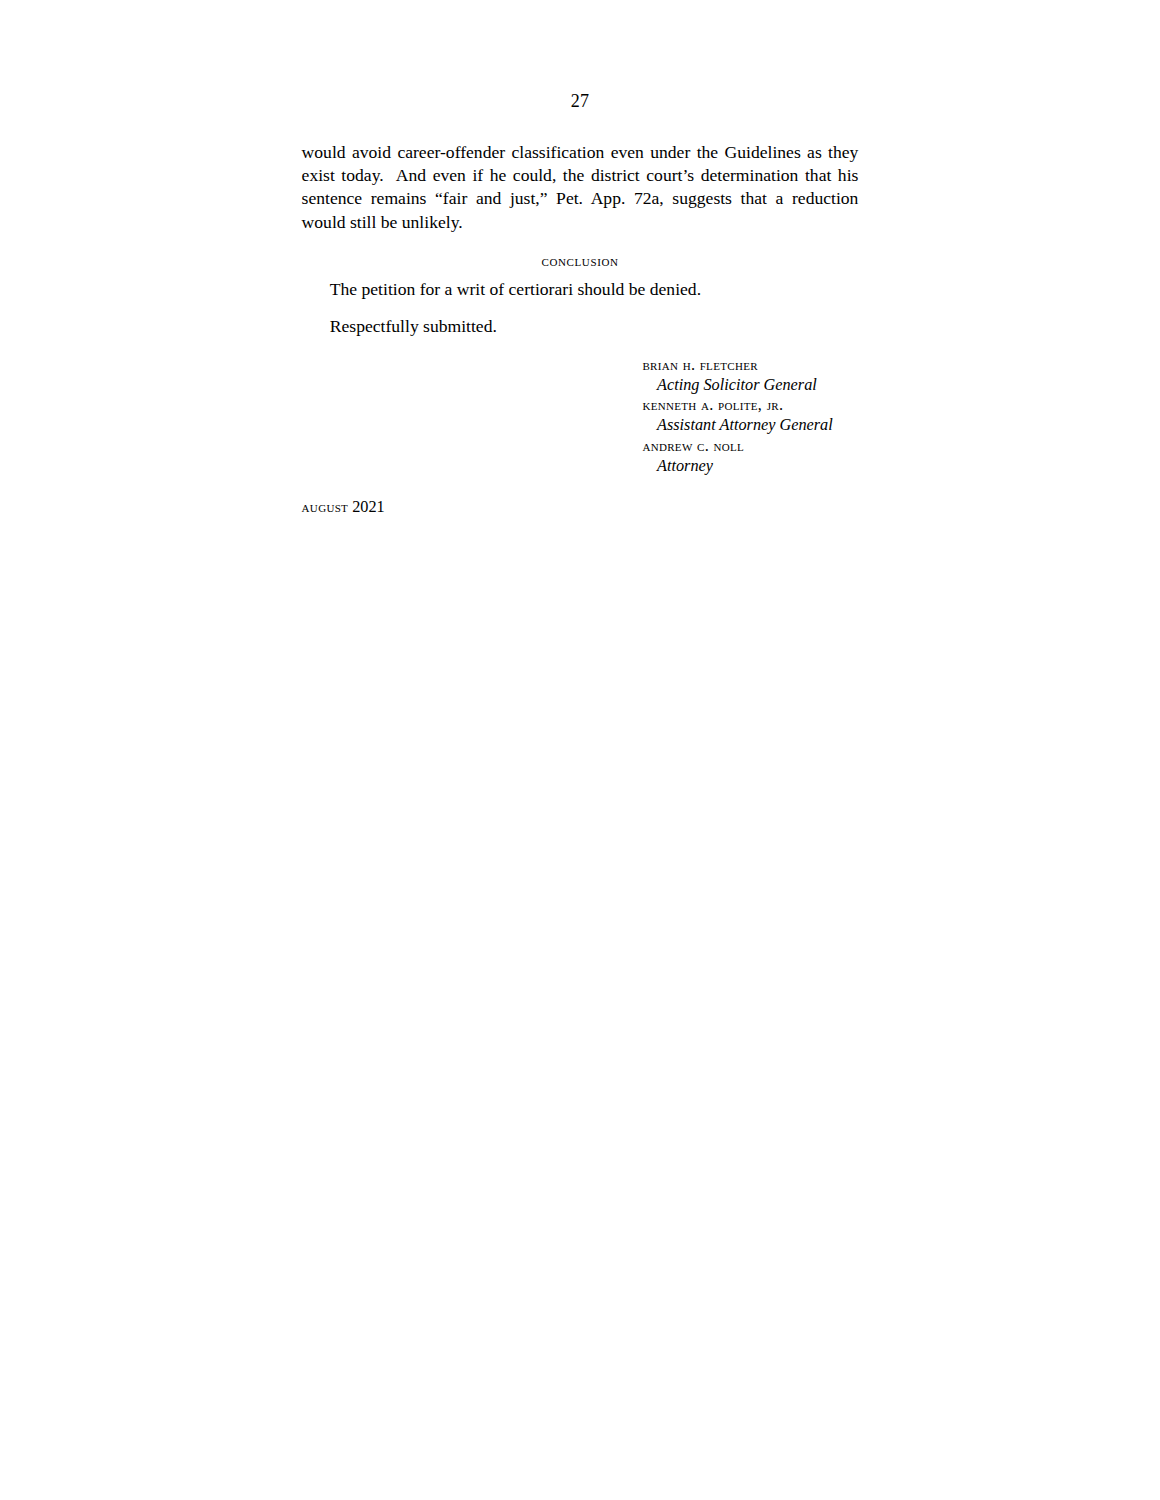27
would avoid career-offender classification even under the Guidelines as they exist today. And even if he could, the district court’s determination that his sentence remains “fair and just,” Pet. App. 72a, suggests that a reduction would still be unlikely.
Conclusion
The petition for a writ of certiorari should be denied.
Respectfully submitted.
Brian H. Fletcher
Acting Solicitor General
Kenneth A. Polite, Jr.
Assistant Attorney General
Andrew C. Noll
Attorney
August 2021